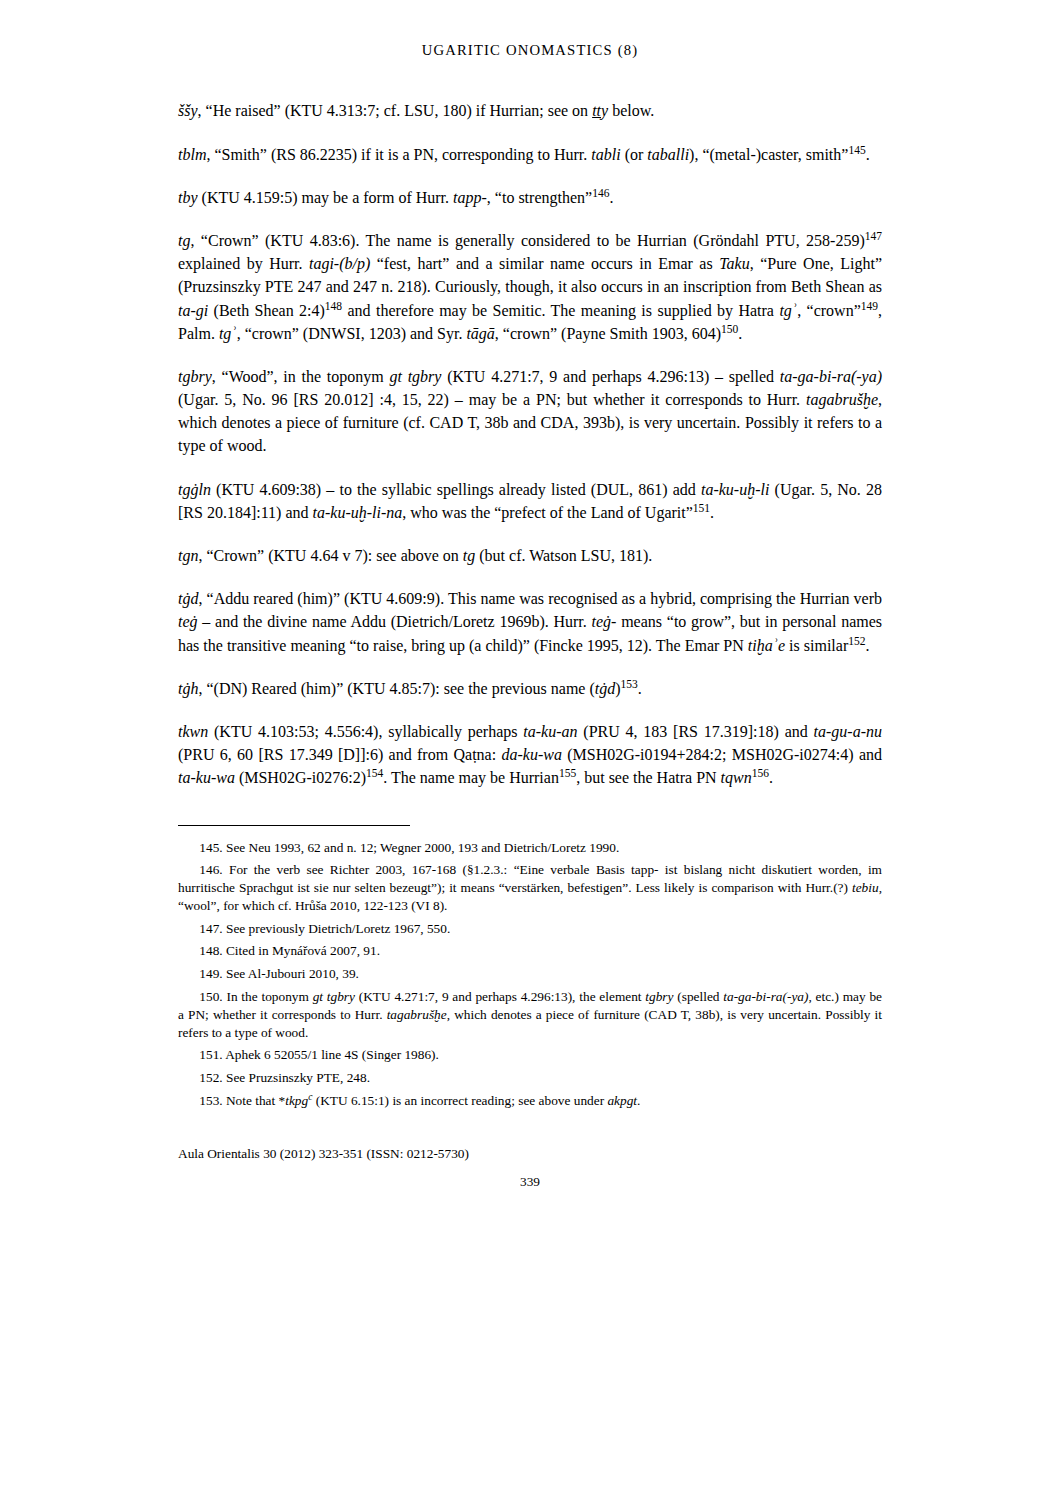UGARITIC ONOMASTICS (8)
ššy, “He raised” (KTU 4.313:7; cf. LSU, 180) if Hurrian; see on tty below.
tblm, “Smith” (RS 86.2235) if it is a PN, corresponding to Hurr. tabli (or taballi), “(metal-)caster, smith”145.
tby (KTU 4.159:5) may be a form of Hurr. tapp-, “to strengthen”146.
tg, “Crown” (KTU 4.83:6). The name is generally considered to be Hurrian (Gröndahl PTU, 258-259)147 explained by Hurr. tagi-(b/p) “fest, hart” and a similar name occurs in Emar as Taku, “Pure One, Light” (Pruzsinszky PTE 247 and 247 n. 218). Curiously, though, it also occurs in an inscription from Beth Shean as ta-gi (Beth Shean 2:4)148 and therefore may be Semitic. The meaning is supplied by Hatra tgʾ, “crown”149, Palm. tgʾ, “crown” (DNWSI, 1203) and Syr. tāgā, “crown” (Payne Smith 1903, 604)150.
tgbry, “Wood”, in the toponym gt tgbry (KTU 4.271:7, 9 and perhaps 4.296:13) – spelled ta-ga-bi-ra(-ya) (Ugar. 5, No. 96 [RS 20.012] :4, 15, 22) – may be a PN; but whether it corresponds to Hurr. tagabrušḫe, which denotes a piece of furniture (cf. CAD T, 38b and CDA, 393b), is very uncertain. Possibly it refers to a type of wood.
tgġln (KTU 4.609:38) – to the syllabic spellings already listed (DUL, 861) add ta-ku-uḫ-li (Ugar. 5, No. 28 [RS 20.184]:11) and ta-ku-uḫ-li-na, who was the “prefect of the Land of Ugarit”151.
tgn, “Crown” (KTU 4.64 v 7): see above on tg (but cf. Watson LSU, 181).
tġd, “Addu reared (him)” (KTU 4.609:9). This name was recognised as a hybrid, comprising the Hurrian verb teġ – and the divine name Addu (Dietrich/Loretz 1969b). Hurr. teġ- means “to grow”, but in personal names has the transitive meaning “to raise, bring up (a child)” (Fincke 1995, 12). The Emar PN tiḫaʾe is similar152.
tġh, “(DN) Reared (him)” (KTU 4.85:7): see the previous name (tġd)153.
tkwn (KTU 4.103:53; 4.556:4), syllabically perhaps ta-ku-an (PRU 4, 183 [RS 17.319]:18) and ta-gu-a-nu (PRU 6, 60 [RS 17.349 [D]]:6) and from Qaṭna: da-ku-wa (MSH02G-i0194+284:2; MSH02G-i0274:4) and ta-ku-wa (MSH02G-i0276:2)154. The name may be Hurrian155, but see the Hatra PN tqwn156.
145. See Neu 1993, 62 and n. 12; Wegner 2000, 193 and Dietrich/Loretz 1990.
146. For the verb see Richter 2003, 167-168 (§1.2.3.: “Eine verbale Basis tapp- ist bislang nicht diskutiert worden, im hurritische Sprachgut ist sie nur selten bezeugt”); it means “verstärken, befestigen”. Less likely is comparison with Hurr.(?) tebiu, “wool”, for which cf. Hrůša 2010, 122-123 (VI 8).
147. See previously Dietrich/Loretz 1967, 550.
148. Cited in Mynářová 2007, 91.
149. See Al-Jubouri 2010, 39.
150. In the toponym gt tgbry (KTU 4.271:7, 9 and perhaps 4.296:13), the element tgbry (spelled ta-ga-bi-ra(-ya), etc.) may be a PN; whether it corresponds to Hurr. tagabrušḫe, which denotes a piece of furniture (CAD T, 38b), is very uncertain. Possibly it refers to a type of wood.
151. Aphek 6 52055/1 line 4S (Singer 1986).
152. See Pruzsinszky PTE, 248.
153. Note that *tkpgc (KTU 6.15:1) is an incorrect reading; see above under akpgt.
Aula Orientalis 30 (2012) 323-351 (ISSN: 0212-5730)
339